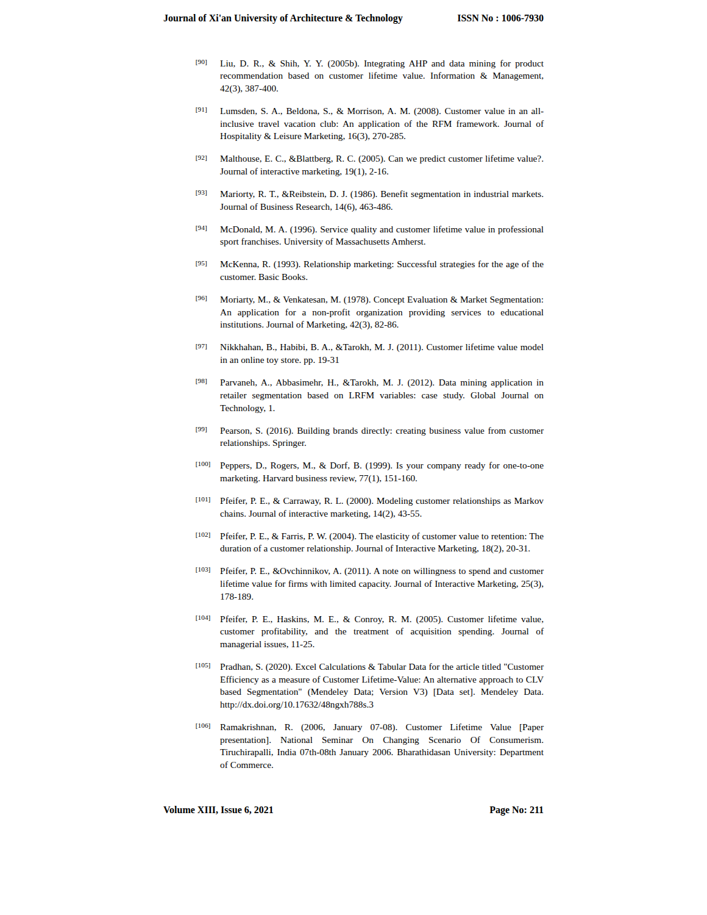Journal of Xi'an University of Architecture & Technology ISSN No : 1006-7930
[90] Liu, D. R., & Shih, Y. Y. (2005b). Integrating AHP and data mining for product recommendation based on customer lifetime value. Information & Management, 42(3), 387-400.
[91] Lumsden, S. A., Beldona, S., & Morrison, A. M. (2008). Customer value in an all-inclusive travel vacation club: An application of the RFM framework. Journal of Hospitality & Leisure Marketing, 16(3), 270-285.
[92] Malthouse, E. C., &Blattberg, R. C. (2005). Can we predict customer lifetime value?. Journal of interactive marketing, 19(1), 2-16.
[93] Mariorty, R. T., &Reibstein, D. J. (1986). Benefit segmentation in industrial markets. Journal of Business Research, 14(6), 463-486.
[94] McDonald, M. A. (1996). Service quality and customer lifetime value in professional sport franchises. University of Massachusetts Amherst.
[95] McKenna, R. (1993). Relationship marketing: Successful strategies for the age of the customer. Basic Books.
[96] Moriarty, M., & Venkatesan, M. (1978). Concept Evaluation & Market Segmentation: An application for a non-profit organization providing services to educational institutions. Journal of Marketing, 42(3), 82-86.
[97] Nikkhahan, B., Habibi, B. A., &Tarokh, M. J. (2011). Customer lifetime value model in an online toy store. pp. 19-31
[98] Parvaneh, A., Abbasimehr, H., &Tarokh, M. J. (2012). Data mining application in retailer segmentation based on LRFM variables: case study. Global Journal on Technology, 1.
[99] Pearson, S. (2016). Building brands directly: creating business value from customer relationships. Springer.
[100] Peppers, D., Rogers, M., & Dorf, B. (1999). Is your company ready for one-to-one marketing. Harvard business review, 77(1), 151-160.
[101] Pfeifer, P. E., & Carraway, R. L. (2000). Modeling customer relationships as Markov chains. Journal of interactive marketing, 14(2), 43-55.
[102] Pfeifer, P. E., & Farris, P. W. (2004). The elasticity of customer value to retention: The duration of a customer relationship. Journal of Interactive Marketing, 18(2), 20-31.
[103] Pfeifer, P. E., &Ovchinnikov, A. (2011). A note on willingness to spend and customer lifetime value for firms with limited capacity. Journal of Interactive Marketing, 25(3), 178-189.
[104] Pfeifer, P. E., Haskins, M. E., & Conroy, R. M. (2005). Customer lifetime value, customer profitability, and the treatment of acquisition spending. Journal of managerial issues, 11-25.
[105] Pradhan, S. (2020). Excel Calculations & Tabular Data for the article titled "Customer Efficiency as a measure of Customer Lifetime-Value: An alternative approach to CLV based Segmentation" (Mendeley Data; Version V3) [Data set]. Mendeley Data. http://dx.doi.org/10.17632/48ngxh788s.3
[106] Ramakrishnan, R. (2006, January 07-08). Customer Lifetime Value [Paper presentation]. National Seminar On Changing Scenario Of Consumerism. Tiruchirapalli, India 07th-08th January 2006. Bharathidasan University: Department of Commerce.
Volume XIII, Issue 6, 2021 Page No: 211